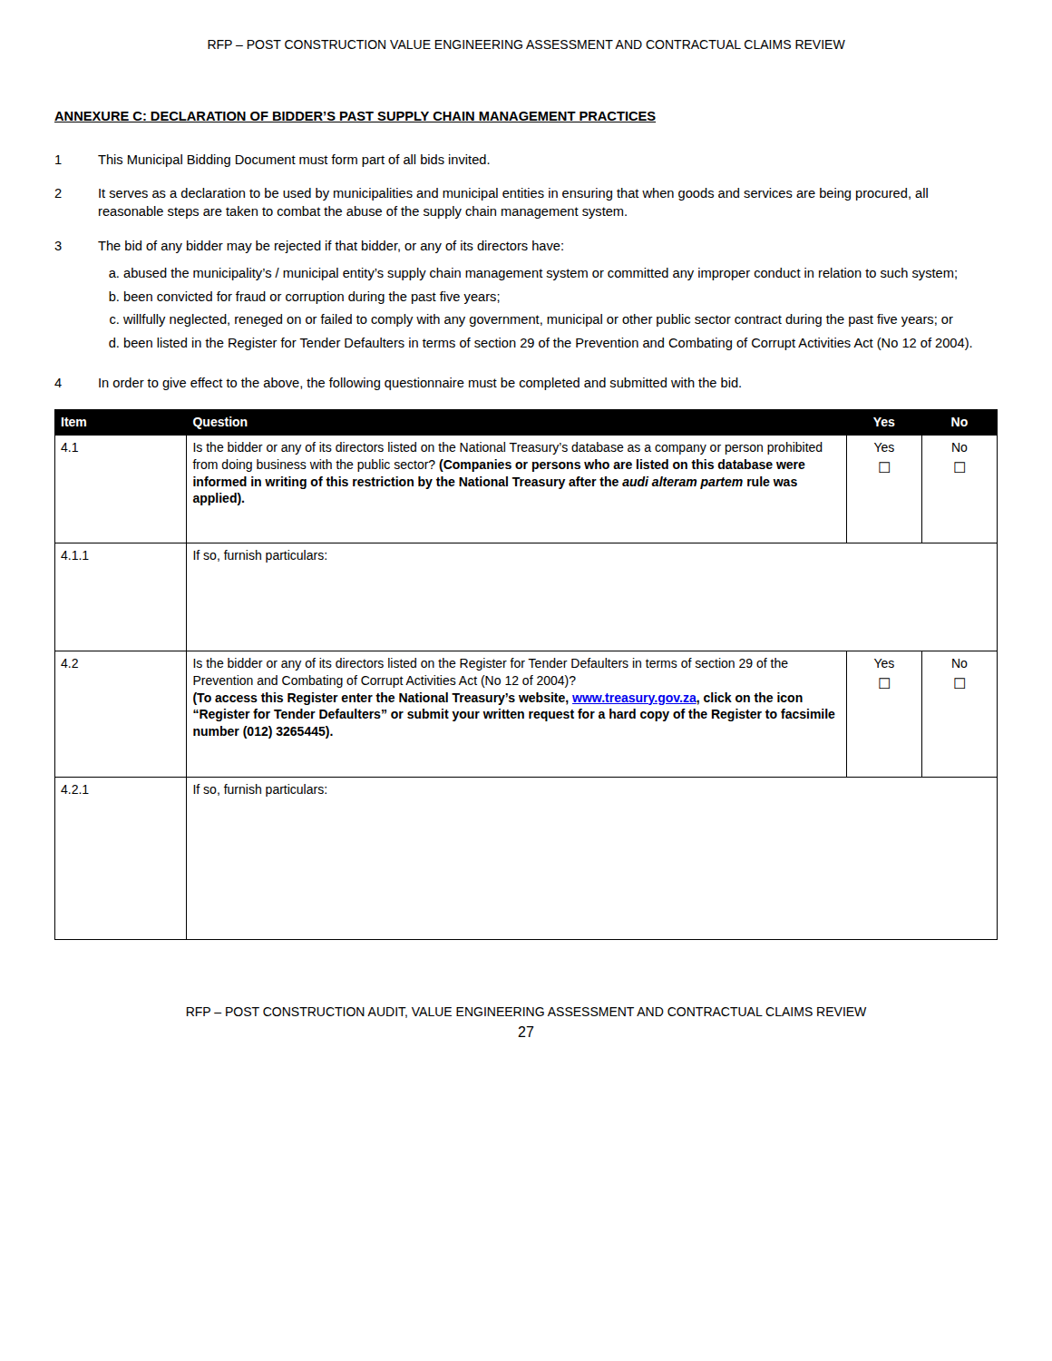RFP – POST CONSTRUCTION VALUE ENGINEERING ASSESSMENT AND CONTRACTUAL CLAIMS REVIEW
ANNEXURE C: DECLARATION OF BIDDER’S PAST SUPPLY CHAIN MANAGEMENT PRACTICES
1
This Municipal Bidding Document must form part of all bids invited.
2
It serves as a declaration to be used by municipalities and municipal entities in ensuring that when goods and services are being procured, all reasonable steps are taken to combat the abuse of the supply chain management system.
3
The bid of any bidder may be rejected if that bidder, or any of its directors have:
abused the municipality’s / municipal entity’s supply chain management system or committed any improper conduct in relation to such system;
been convicted for fraud or corruption during the past five years;
willfully neglected, reneged on or failed to comply with any government, municipal or other public sector contract during the past five years; or
been listed in the Register for Tender Defaulters in terms of section 29 of the Prevention and Combating of Corrupt Activities Act (No 12 of 2004).
4
In order to give effect to the above, the following questionnaire must be completed and submitted with the bid.
| Item | Question | Yes | No |
| --- | --- | --- | --- |
| 4.1 | Is the bidder or any of its directors listed on the National Treasury’s database as a company or person prohibited from doing business with the public sector? (Companies or persons who are listed on this database were informed in writing of this restriction by the National Treasury after the audi alteram partem rule was applied). | Yes ☐ | No ☐ |
| 4.1.1 | If so, furnish particulars: |
| 4.2 | Is the bidder or any of its directors listed on the Register for Tender Defaulters in terms of section 29 of the Prevention and Combating of Corrupt Activities Act (No 12 of 2004)? (To access this Register enter the National Treasury’s website, www.treasury.gov.za , click on the icon “Register for Tender Defaulters” or submit your written request for a hard copy of the Register to facsimile number (012) 3265445). | Yes ☐ | No ☐ |
| 4.2.1 | If so, furnish particulars: |
RFP – POST CONSTRUCTION AUDIT, VALUE ENGINEERING ASSESSMENT AND CONTRACTUAL CLAIMS REVIEW
27